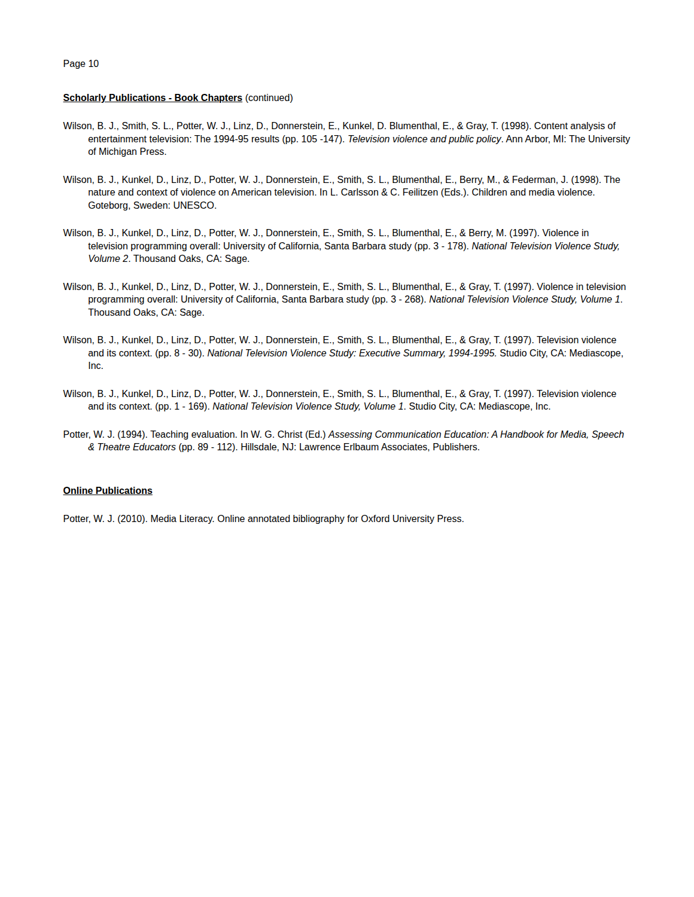Page 10
Scholarly Publications - Book Chapters (continued)
Wilson, B. J., Smith, S. L., Potter, W. J., Linz, D., Donnerstein, E., Kunkel, D. Blumenthal, E., & Gray, T. (1998). Content analysis of entertainment television: The 1994-95 results (pp. 105 -147). Television violence and public policy. Ann Arbor, MI: The University of Michigan Press.
Wilson, B. J., Kunkel, D., Linz, D., Potter, W. J., Donnerstein, E., Smith, S. L., Blumenthal, E., Berry, M., & Federman, J. (1998). The nature and context of violence on American television. In L. Carlsson & C. Feilitzen (Eds.). Children and media violence. Goteborg, Sweden: UNESCO.
Wilson, B. J., Kunkel, D., Linz, D., Potter, W. J., Donnerstein, E., Smith, S. L., Blumenthal, E., & Berry, M. (1997). Violence in television programming overall: University of California, Santa Barbara study (pp. 3 - 178). National Television Violence Study, Volume 2. Thousand Oaks, CA: Sage.
Wilson, B. J., Kunkel, D., Linz, D., Potter, W. J., Donnerstein, E., Smith, S. L., Blumenthal, E., & Gray, T. (1997). Violence in television programming overall: University of California, Santa Barbara study (pp. 3 - 268). National Television Violence Study, Volume 1. Thousand Oaks, CA: Sage.
Wilson, B. J., Kunkel, D., Linz, D., Potter, W. J., Donnerstein, E., Smith, S. L., Blumenthal, E., & Gray, T. (1997). Television violence and its context. (pp. 8 - 30). National Television Violence Study: Executive Summary, 1994-1995. Studio City, CA: Mediascope, Inc.
Wilson, B. J., Kunkel, D., Linz, D., Potter, W. J., Donnerstein, E., Smith, S. L., Blumenthal, E., & Gray, T. (1997). Television violence and its context. (pp. 1 - 169). National Television Violence Study, Volume 1. Studio City, CA: Mediascope, Inc.
Potter, W. J. (1994). Teaching evaluation. In W. G. Christ (Ed.) Assessing Communication Education: A Handbook for Media, Speech & Theatre Educators (pp. 89 - 112). Hillsdale, NJ: Lawrence Erlbaum Associates, Publishers.
Online Publications
Potter, W. J. (2010). Media Literacy. Online annotated bibliography for Oxford University Press.